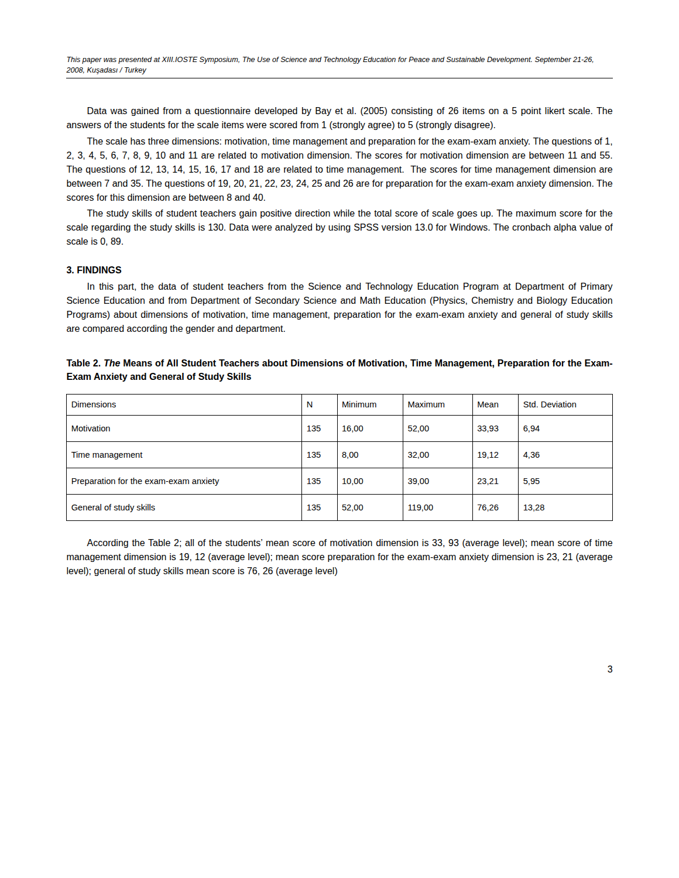This paper was presented at XIII.IOSTE Symposium, The Use of Science and Technology Education for Peace and Sustainable Development. September 21-26, 2008, Kuşadası / Turkey
Data was gained from a questionnaire developed by Bay et al. (2005) consisting of 26 items on a 5 point likert scale. The answers of the students for the scale items were scored from 1 (strongly agree) to 5 (strongly disagree).
The scale has three dimensions: motivation, time management and preparation for the exam-exam anxiety. The questions of 1, 2, 3, 4, 5, 6, 7, 8, 9, 10 and 11 are related to motivation dimension. The scores for motivation dimension are between 11 and 55. The questions of 12, 13, 14, 15, 16, 17 and 18 are related to time management. The scores for time management dimension are between 7 and 35. The questions of 19, 20, 21, 22, 23, 24, 25 and 26 are for preparation for the exam-exam anxiety dimension. The scores for this dimension are between 8 and 40.
The study skills of student teachers gain positive direction while the total score of scale goes up. The maximum score for the scale regarding the study skills is 130. Data were analyzed by using SPSS version 13.0 for Windows. The cronbach alpha value of scale is 0, 89.
3. FINDINGS
In this part, the data of student teachers from the Science and Technology Education Program at Department of Primary Science Education and from Department of Secondary Science and Math Education (Physics, Chemistry and Biology Education Programs) about dimensions of motivation, time management, preparation for the exam-exam anxiety and general of study skills are compared according the gender and department.
Table 2. The Means of All Student Teachers about Dimensions of Motivation, Time Management, Preparation for the Exam-Exam Anxiety and General of Study Skills
| Dimensions | N | Minimum | Maximum | Mean | Std. Deviation |
| Motivation | 135 | 16,00 | 52,00 | 33,93 | 6,94 |
| Time management | 135 | 8,00 | 32,00 | 19,12 | 4,36 |
| Preparation for the exam-exam anxiety | 135 | 10,00 | 39,00 | 23,21 | 5,95 |
| General of study skills | 135 | 52,00 | 119,00 | 76,26 | 13,28 |
According the Table 2; all of the students’ mean score of motivation dimension is 33, 93 (average level); mean score of time management dimension is 19, 12 (average level); mean score preparation for the exam-exam anxiety dimension is 23, 21 (average level); general of study skills mean score is 76, 26 (average level)
3